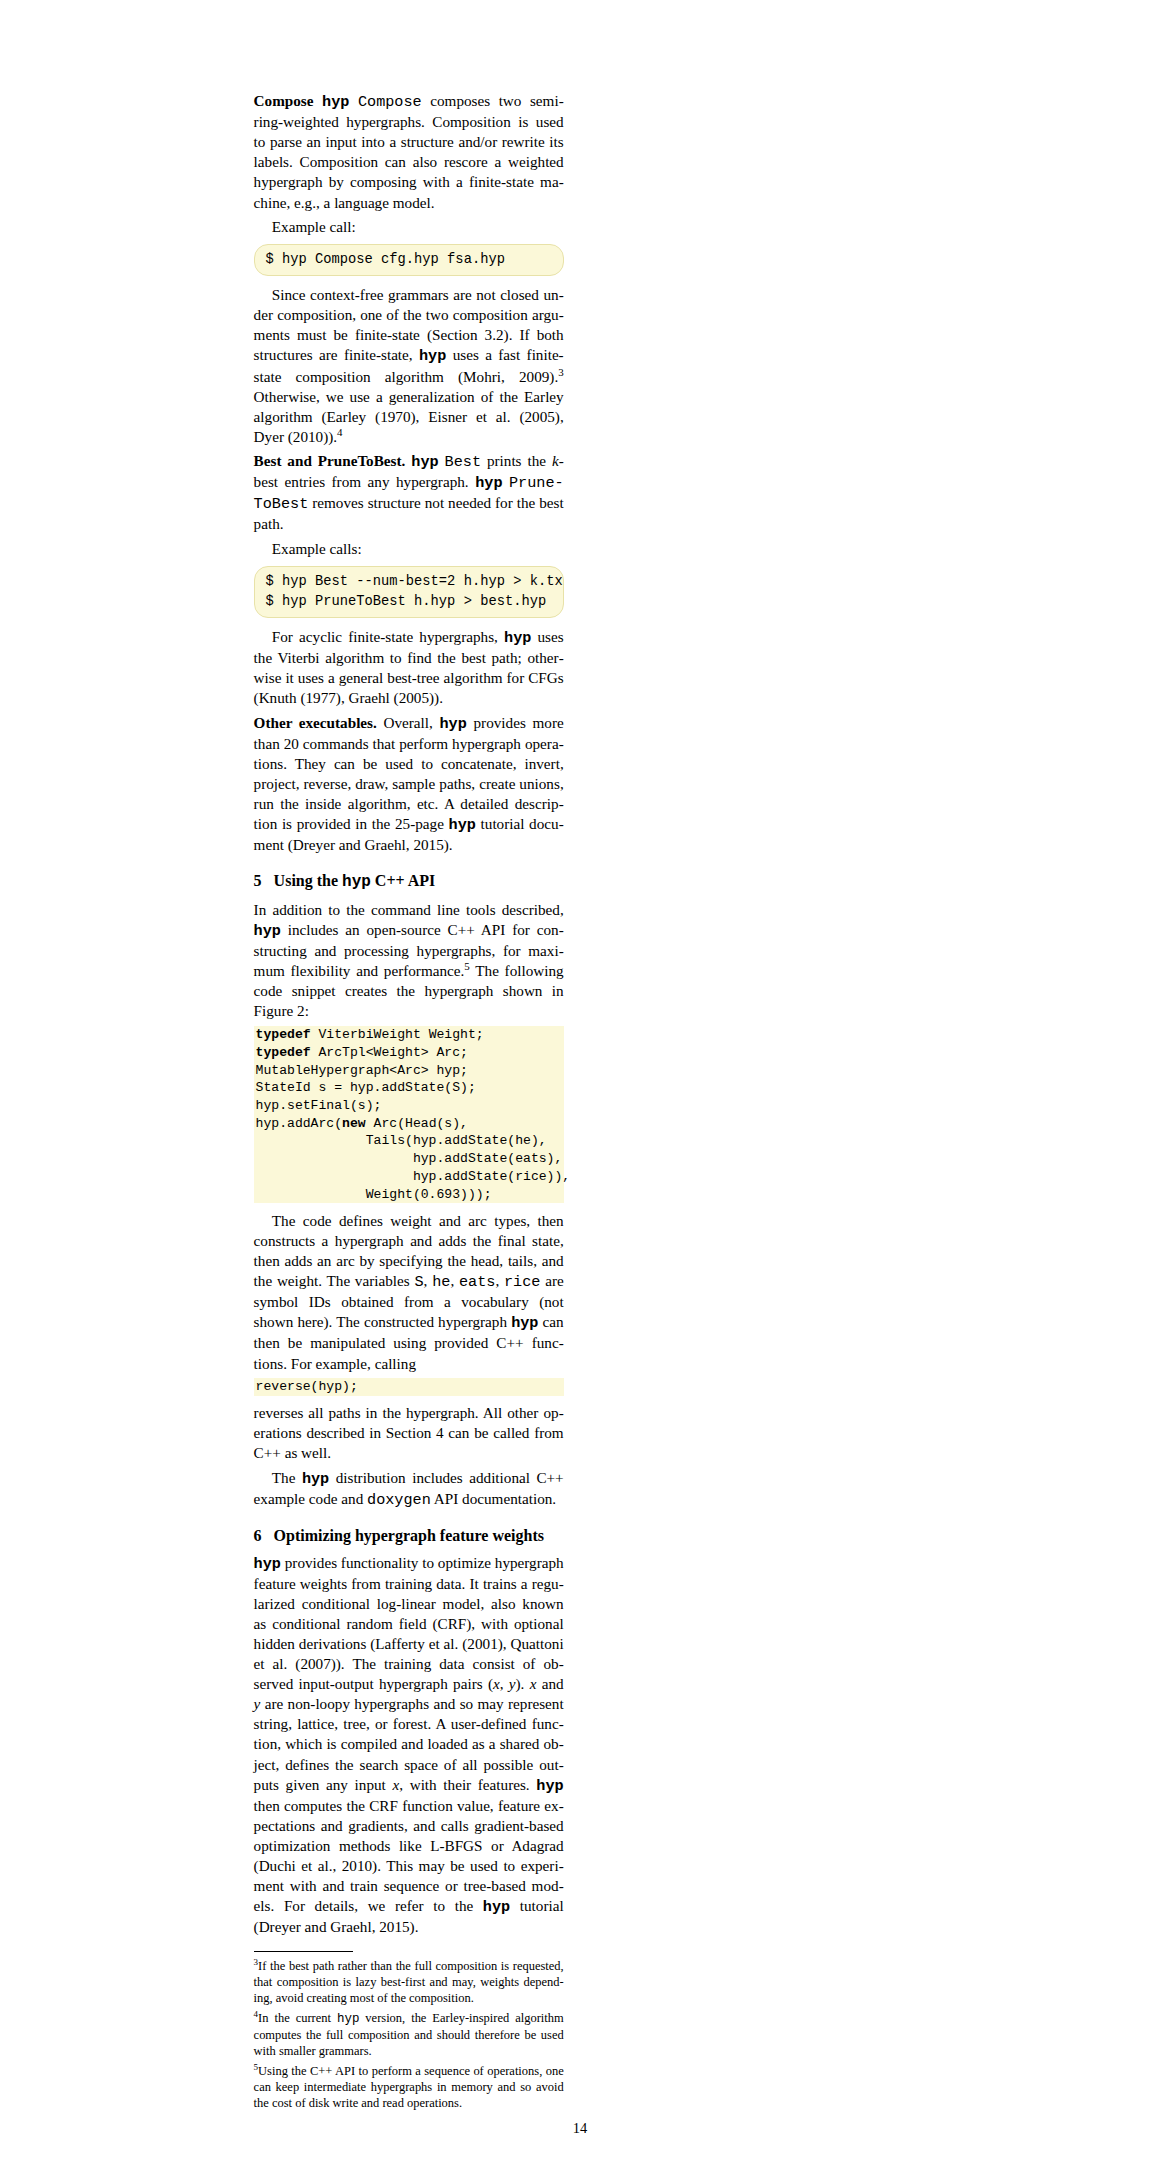Compose hyp Compose composes two semiring-weighted hypergraphs. Composition is used to parse an input into a structure and/or rewrite its labels. Composition can also rescore a weighted hypergraph by composing with a finite-state machine, e.g., a language model.
Example call:
$ hyp Compose cfg.hyp fsa.hyp
Since context-free grammars are not closed under composition, one of the two composition arguments must be finite-state (Section 3.2). If both structures are finite-state, hyp uses a fast finite-state composition algorithm (Mohri, 2009).3 Otherwise, we use a generalization of the Earley algorithm (Earley (1970), Eisner et al. (2005), Dyer (2010)).4
Best and PruneToBest. hyp Best prints the k-best entries from any hypergraph. hyp Prune-ToBest removes structure not needed for the best path.
Example calls:
$ hyp Best --num-best=2 h.hyp > k.txt $ hyp PruneToBest h.hyp > best.hyp
For acyclic finite-state hypergraphs, hyp uses the Viterbi algorithm to find the best path; otherwise it uses a general best-tree algorithm for CFGs (Knuth (1977), Graehl (2005)).
Other executables. Overall, hyp provides more than 20 commands that perform hypergraph operations. They can be used to concatenate, invert, project, reverse, draw, sample paths, create unions, run the inside algorithm, etc. A detailed description is provided in the 25-page hyp tutorial document (Dreyer and Graehl, 2015).
5 Using the hyp C++ API
In addition to the command line tools described, hyp includes an open-source C++ API for constructing and processing hypergraphs, for maximum flexibility and performance.5 The following code snippet creates the hypergraph shown in Figure 2:
typedef ViterbiWeight Weight; typedef ArcTpl<Weight> Arc; MutableHypergraph<Arc> hyp; StateId s = hyp.addState(S); hyp.setFinal(s); hyp.addArc(new Arc(Head(s), Tails(hyp.addState(he), hyp.addState(eats), hyp.addState(rice)), Weight(0.693)));
The code defines weight and arc types, then constructs a hypergraph and adds the final state, then adds an arc by specifying the head, tails, and the weight. The variables S, he, eats, rice are symbol IDs obtained from a vocabulary (not shown here). The constructed hypergraph hyp can then be manipulated using provided C++ functions. For example, calling
reverse(hyp);
reverses all paths in the hypergraph. All other operations described in Section 4 can be called from C++ as well.
The hyp distribution includes additional C++ example code and doxygen API documentation.
6 Optimizing hypergraph feature weights
hyp provides functionality to optimize hypergraph feature weights from training data. It trains a regularized conditional log-linear model, also known as conditional random field (CRF), with optional hidden derivations (Lafferty et al. (2001), Quattoni et al. (2007)). The training data consist of observed input-output hypergraph pairs (x, y). x and y are non-loopy hypergraphs and so may represent string, lattice, tree, or forest. A user-defined function, which is compiled and loaded as a shared object, defines the search space of all possible outputs given any input x, with their features. hyp then computes the CRF function value, feature expectations and gradients, and calls gradient-based optimization methods like L-BFGS or Adagrad (Duchi et al., 2010). This may be used to experiment with and train sequence or tree-based models. For details, we refer to the hyp tutorial (Dreyer and Graehl, 2015).
3If the best path rather than the full composition is requested, that composition is lazy best-first and may, weights depending, avoid creating most of the composition.
4In the current hyp version, the Earley-inspired algorithm computes the full composition and should therefore be used with smaller grammars.
5Using the C++ API to perform a sequence of operations, one can keep intermediate hypergraphs in memory and so avoid the cost of disk write and read operations.
14